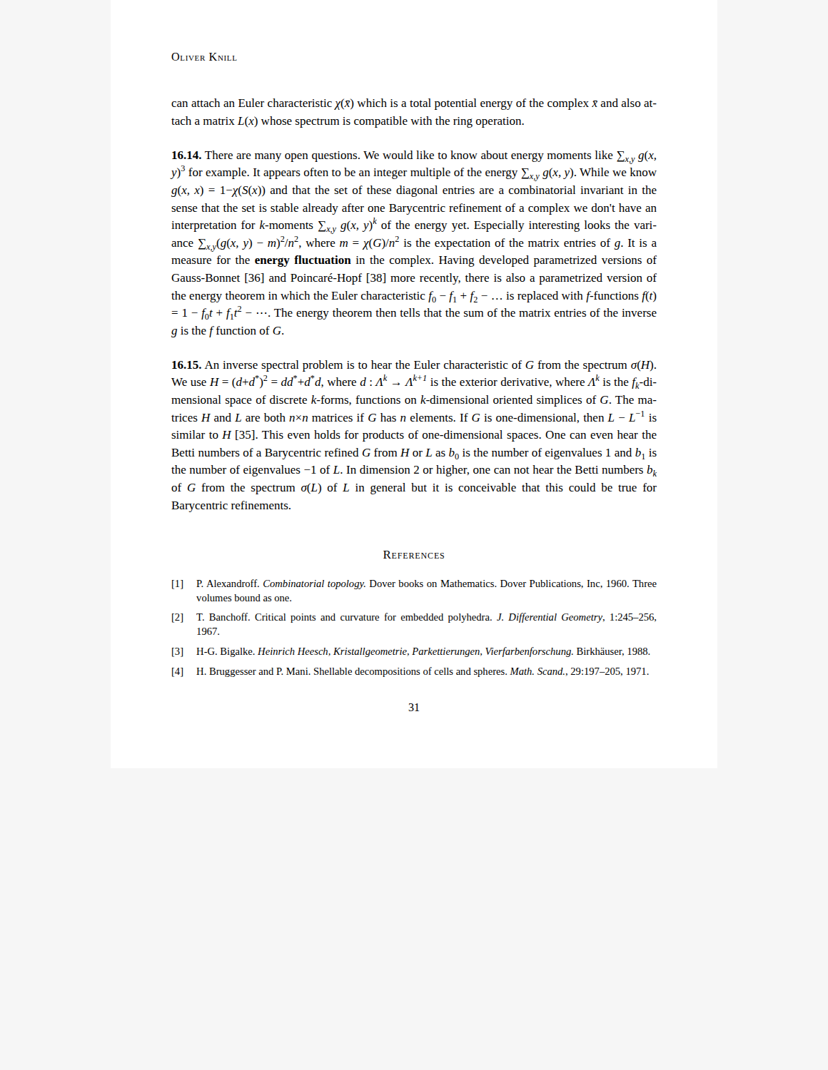Oliver Knill
can attach an Euler characteristic χ(x̄) which is a total potential energy of the complex x̄ and also attach a matrix L(x) whose spectrum is compatible with the ring operation.
16.14. There are many open questions. We would like to know about energy moments like ∑x,y g(x, y)3 for example. It appears often to be an integer multiple of the energy ∑x,y g(x, y). While we know g(x, x) = 1−χ(S(x)) and that the set of these diagonal entries are a combinatorial invariant in the sense that the set is stable already after one Barycentric refinement of a complex we don't have an interpretation for k-moments ∑x,y g(x, y)k of the energy yet. Especially interesting looks the variance ∑x,y(g(x, y) − m)2/n2, where m = χ(G)/n2 is the expectation of the matrix entries of g. It is a measure for the energy fluctuation in the complex. Having developed parametrized versions of Gauss-Bonnet [36] and Poincaré-Hopf [38] more recently, there is also a parametrized version of the energy theorem in which the Euler characteristic f0 − f1 + f2 − … is replaced with f-functions f(t) = 1 − f0t + f1t2 − ⋯. The energy theorem then tells that the sum of the matrix entries of the inverse g is the f function of G.
16.15. An inverse spectral problem is to hear the Euler characteristic of G from the spectrum σ(H). We use H = (d+d*)2 = dd*+d*d, where d : Λk → Λk+1 is the exterior derivative, where Λk is the fk-dimensional space of discrete k-forms, functions on k-dimensional oriented simplices of G. The matrices H and L are both n×n matrices if G has n elements. If G is one-dimensional, then L − L−1 is similar to H [35]. This even holds for products of one-dimensional spaces. One can even hear the Betti numbers of a Barycentric refined G from H or L as b0 is the number of eigenvalues 1 and b1 is the number of eigenvalues −1 of L. In dimension 2 or higher, one can not hear the Betti numbers bk of G from the spectrum σ(L) of L in general but it is conceivable that this could be true for Barycentric refinements.
References
[1] P. Alexandroff. Combinatorial topology. Dover books on Mathematics. Dover Publications, Inc, 1960. Three volumes bound as one.
[2] T. Banchoff. Critical points and curvature for embedded polyhedra. J. Differential Geometry, 1:245–256, 1967.
[3] H-G. Bigalke. Heinrich Heesch, Kristallgeometrie, Parkettierungen, Vierfarbenforschung. Birkhäuser, 1988.
[4] H. Bruggesser and P. Mani. Shellable decompositions of cells and spheres. Math. Scand., 29:197–205, 1971.
31